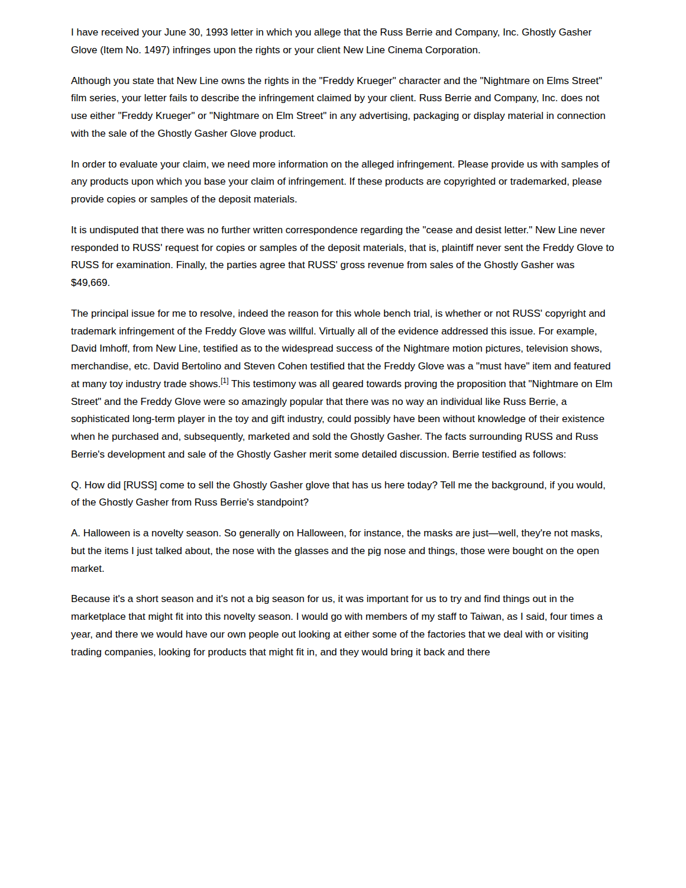I have received your June 30, 1993 letter in which you allege that the Russ Berrie and Company, Inc. Ghostly Gasher Glove (Item No. 1497) infringes upon the rights or your client New Line Cinema Corporation.
Although you state that New Line owns the rights in the "Freddy Krueger" character and the "Nightmare on Elms Street" film series, your letter fails to describe the infringement claimed by your client. Russ Berrie and Company, Inc. does not use either "Freddy Krueger" or "Nightmare on Elm Street" in any advertising, packaging or display material in connection with the sale of the Ghostly Gasher Glove product.
In order to evaluate your claim, we need more information on the alleged infringement. Please provide us with samples of any products upon which you base your claim of infringement. If these products are copyrighted or trademarked, please provide copies or samples of the deposit materials.
It is undisputed that there was no further written correspondence regarding the "cease and desist letter." New Line never responded to RUSS' request for copies or samples of the deposit materials, that is, plaintiff never sent the Freddy Glove to RUSS for examination. Finally, the parties agree that RUSS' gross revenue from sales of the Ghostly Gasher was $49,669.
The principal issue for me to resolve, indeed the reason for this whole bench trial, is whether or not RUSS' copyright and trademark infringement of the Freddy Glove was willful. Virtually all of the evidence addressed this issue. For example, David Imhoff, from New Line, testified as to the widespread success of the Nightmare motion pictures, television shows, merchandise, etc. David Bertolino and Steven Cohen testified that the Freddy Glove was a "must have" item and featured at many toy industry trade shows.[1] This testimony was all geared towards proving the proposition that "Nightmare on Elm Street" and the Freddy Glove were so amazingly popular that there was no way an individual like Russ Berrie, a sophisticated long-term player in the toy and gift industry, could possibly have been without knowledge of their existence when he purchased and, subsequently, marketed and sold the Ghostly Gasher. The facts surrounding RUSS and Russ Berrie's development and sale of the Ghostly Gasher merit some detailed discussion. Berrie testified as follows:
Q. How did [RUSS] come to sell the Ghostly Gasher glove that has us here today? Tell me the background, if you would, of the Ghostly Gasher from Russ Berrie's standpoint?
A. Halloween is a novelty season. So generally on Halloween, for instance, the masks are just—well, they're not masks, but the items I just talked about, the nose with the glasses and the pig nose and things, those were bought on the open market.
Because it's a short season and it's not a big season for us, it was important for us to try and find things out in the marketplace that might fit into this novelty season. I would go with members of my staff to Taiwan, as I said, four times a year, and there we would have our own people out looking at either some of the factories that we deal with or visiting trading companies, looking for products that might fit in, and they would bring it back and there